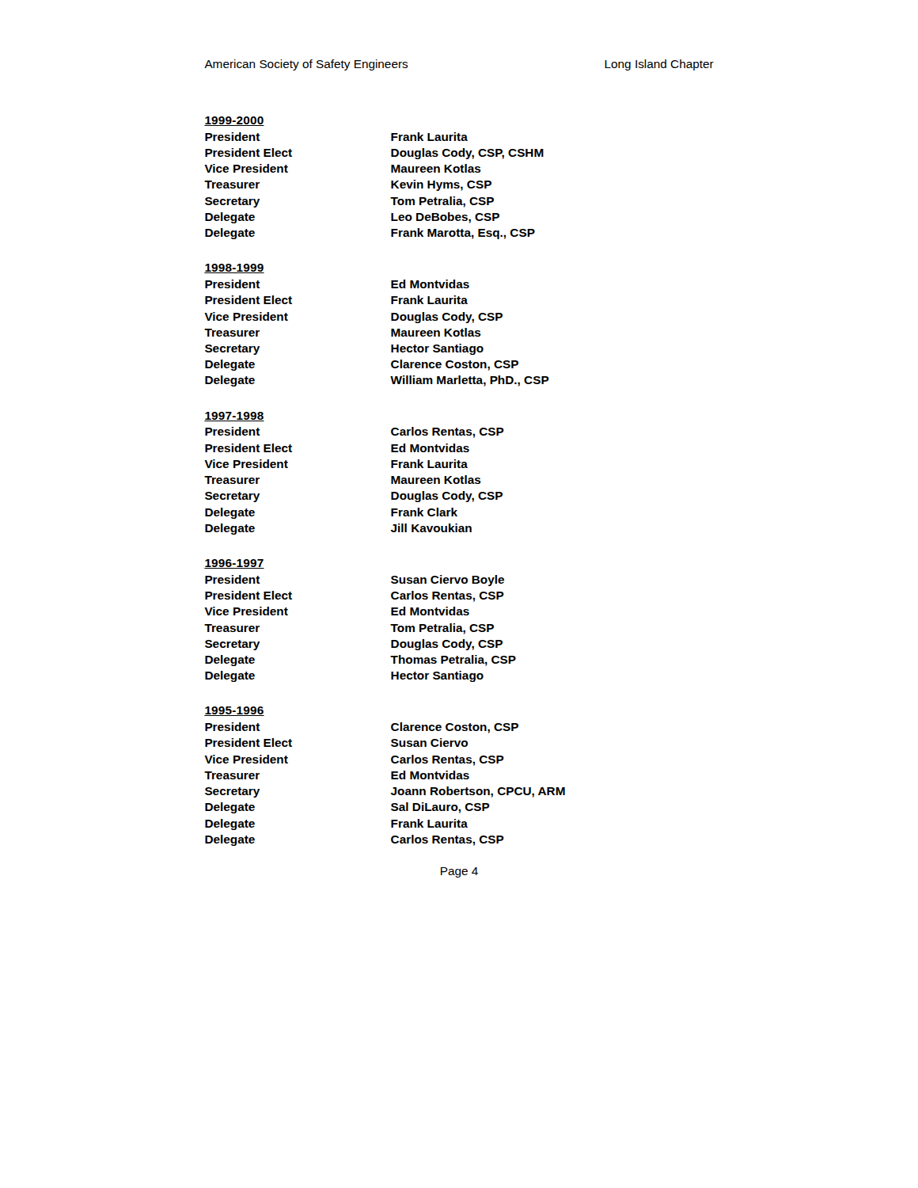American Society of Safety Engineers Long Island Chapter
1999-2000
| President | Frank Laurita |
| President Elect | Douglas Cody, CSP, CSHM |
| Vice President | Maureen Kotlas |
| Treasurer | Kevin Hyms, CSP |
| Secretary | Tom Petralia, CSP |
| Delegate | Leo DeBobes, CSP |
| Delegate | Frank Marotta, Esq., CSP |
1998-1999
| President | Ed Montvidas |
| President Elect | Frank Laurita |
| Vice President | Douglas Cody, CSP |
| Treasurer | Maureen Kotlas |
| Secretary | Hector Santiago |
| Delegate | Clarence Coston, CSP |
| Delegate | William Marletta, PhD., CSP |
1997-1998
| President | Carlos Rentas, CSP |
| President Elect | Ed Montvidas |
| Vice President | Frank Laurita |
| Treasurer | Maureen Kotlas |
| Secretary | Douglas Cody, CSP |
| Delegate | Frank Clark |
| Delegate | Jill Kavoukian |
1996-1997
| President | Susan Ciervo Boyle |
| President Elect | Carlos Rentas, CSP |
| Vice President | Ed Montvidas |
| Treasurer | Tom Petralia, CSP |
| Secretary | Douglas Cody, CSP |
| Delegate | Thomas Petralia, CSP |
| Delegate | Hector Santiago |
1995-1996
| President | Clarence Coston, CSP |
| President Elect | Susan Ciervo |
| Vice President | Carlos Rentas, CSP |
| Treasurer | Ed Montvidas |
| Secretary | Joann Robertson, CPCU, ARM |
| Delegate | Sal DiLauro, CSP |
| Delegate | Frank Laurita |
| Delegate | Carlos Rentas, CSP |
Page 4